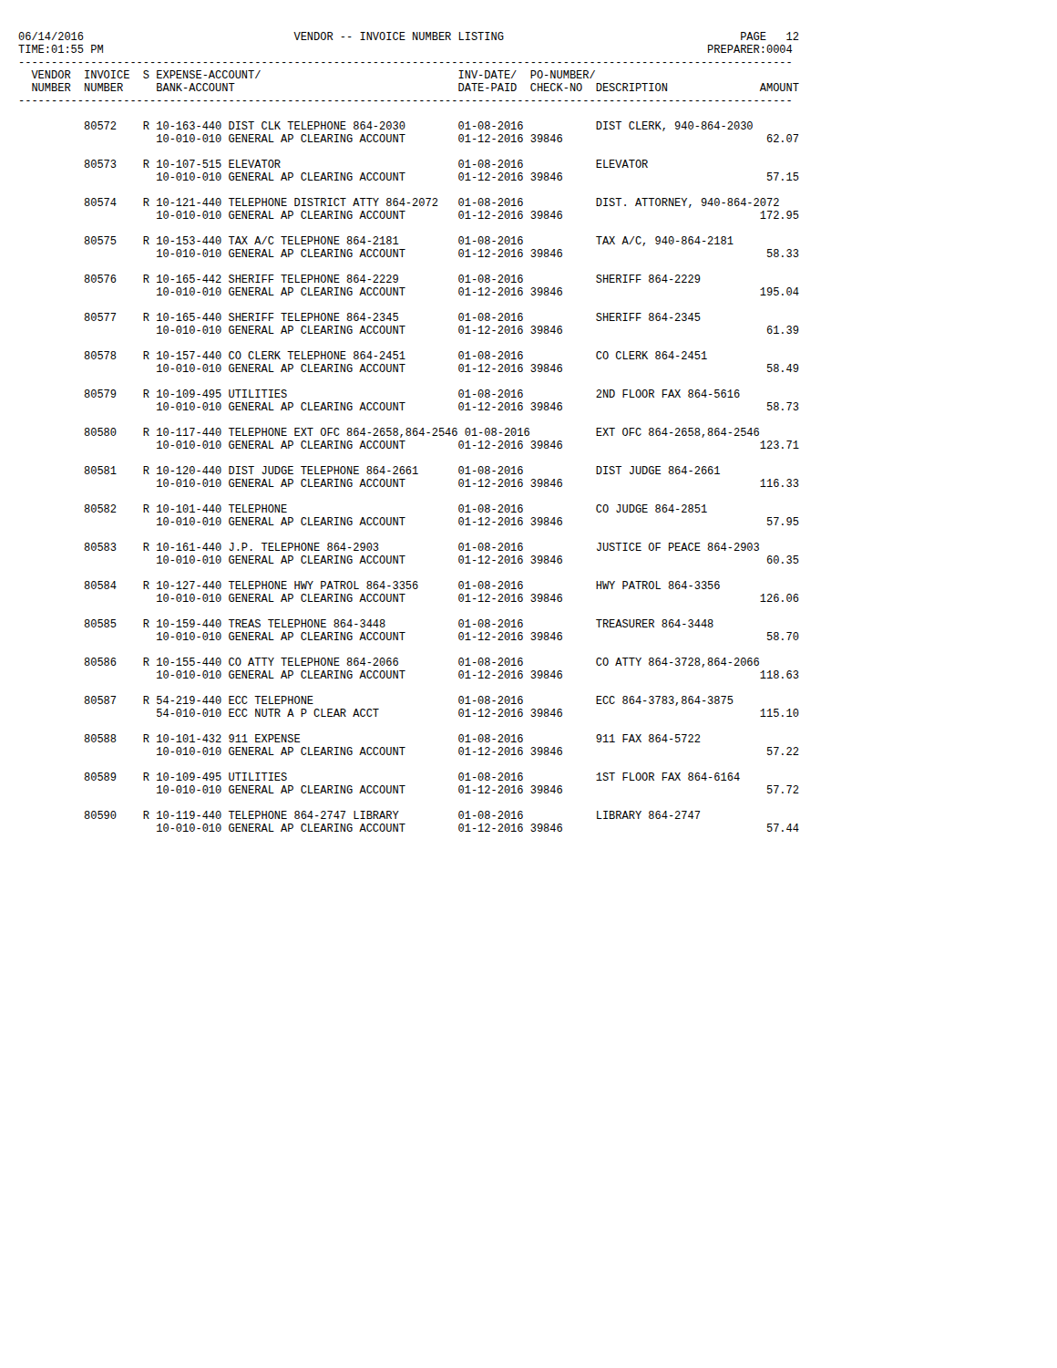06/14/2016 VENDOR -- INVOICE NUMBER LISTING PAGE 12 TIME:01:55 PM PREPARER:0004 ---------------------------------------------------------------------------------------------------------------------- VENDOR INVOICE S EXPENSE-ACCOUNT/ INV-DATE/ PO-NUMBER/ NUMBER NUMBER BANK-ACCOUNT DATE-PAID CHECK-NO DESCRIPTION AMOUNT ---------------------------------------------------------------------------------------------------------------------- 80572 R 10-163-440 DIST CLK TELEPHONE 864-2030 01-08-2016 DIST CLERK, 940-864-2030 10-010-010 GENERAL AP CLEARING ACCOUNT 01-12-2016 39846 62.07 80573 R 10-107-515 ELEVATOR 01-08-2016 ELEVATOR 10-010-010 GENERAL AP CLEARING ACCOUNT 01-12-2016 39846 57.15 80574 R 10-121-440 TELEPHONE DISTRICT ATTY 864-2072 01-08-2016 DIST. ATTORNEY, 940-864-2072 10-010-010 GENERAL AP CLEARING ACCOUNT 01-12-2016 39846 172.95 80575 R 10-153-440 TAX A/C TELEPHONE 864-2181 01-08-2016 TAX A/C, 940-864-2181 10-010-010 GENERAL AP CLEARING ACCOUNT 01-12-2016 39846 58.33 80576 R 10-165-442 SHERIFF TELEPHONE 864-2229 01-08-2016 SHERIFF 864-2229 10-010-010 GENERAL AP CLEARING ACCOUNT 01-12-2016 39846 195.04 80577 R 10-165-440 SHERIFF TELEPHONE 864-2345 01-08-2016 SHERIFF 864-2345 10-010-010 GENERAL AP CLEARING ACCOUNT 01-12-2016 39846 61.39 80578 R 10-157-440 CO CLERK TELEPHONE 864-2451 01-08-2016 CO CLERK 864-2451 10-010-010 GENERAL AP CLEARING ACCOUNT 01-12-2016 39846 58.49 80579 R 10-109-495 UTILITIES 01-08-2016 2ND FLOOR FAX 864-5616 10-010-010 GENERAL AP CLEARING ACCOUNT 01-12-2016 39846 58.73 80580 R 10-117-440 TELEPHONE EXT OFC 864-2658,864-2546 01-08-2016 EXT OFC 864-2658,864-2546 10-010-010 GENERAL AP CLEARING ACCOUNT 01-12-2016 39846 123.71 80581 R 10-120-440 DIST JUDGE TELEPHONE 864-2661 01-08-2016 DIST JUDGE 864-2661 10-010-010 GENERAL AP CLEARING ACCOUNT 01-12-2016 39846 116.33 80582 R 10-101-440 TELEPHONE 01-08-2016 CO JUDGE 864-2851 10-010-010 GENERAL AP CLEARING ACCOUNT 01-12-2016 39846 57.95 80583 R 10-161-440 J.P. TELEPHONE 864-2903 01-08-2016 JUSTICE OF PEACE 864-2903 10-010-010 GENERAL AP CLEARING ACCOUNT 01-12-2016 39846 60.35 80584 R 10-127-440 TELEPHONE HWY PATROL 864-3356 01-08-2016 HWY PATROL 864-3356 10-010-010 GENERAL AP CLEARING ACCOUNT 01-12-2016 39846 126.06 80585 R 10-159-440 TREAS TELEPHONE 864-3448 01-08-2016 TREASURER 864-3448 10-010-010 GENERAL AP CLEARING ACCOUNT 01-12-2016 39846 58.70 80586 R 10-155-440 CO ATTY TELEPHONE 864-2066 01-08-2016 CO ATTY 864-3728,864-2066 10-010-010 GENERAL AP CLEARING ACCOUNT 01-12-2016 39846 118.63 80587 R 54-219-440 ECC TELEPHONE 01-08-2016 ECC 864-3783,864-3875 54-010-010 ECC NUTR A P CLEAR ACCT 01-12-2016 39846 115.10 80588 R 10-101-432 911 EXPENSE 01-08-2016 911 FAX 864-5722 10-010-010 GENERAL AP CLEARING ACCOUNT 01-12-2016 39846 57.22 80589 R 10-109-495 UTILITIES 01-08-2016 1ST FLOOR FAX 864-6164 10-010-010 GENERAL AP CLEARING ACCOUNT 01-12-2016 39846 57.72 80590 R 10-119-440 TELEPHONE 864-2747 LIBRARY 01-08-2016 LIBRARY 864-2747 10-010-010 GENERAL AP CLEARING ACCOUNT 01-12-2016 39846 57.44